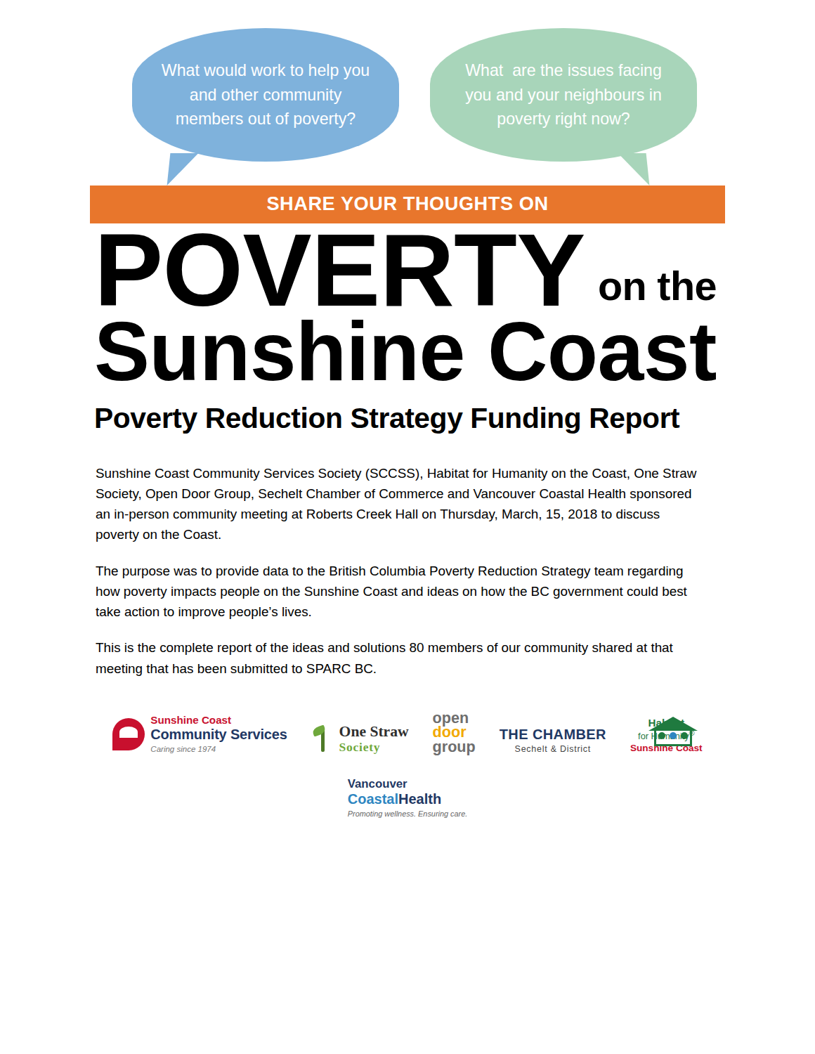What would work to help you and other community members out of poverty?
What are the issues facing you and your neighbours in poverty right now?
SHARE YOUR THOUGHTS ON
POVERTY on the Sunshine Coast
Poverty Reduction Strategy Funding Report
Sunshine Coast Community Services Society (SCCSS), Habitat for Humanity on the Coast, One Straw Society, Open Door Group, Sechelt Chamber of Commerce and Vancouver Coastal Health sponsored an in-person community meeting at Roberts Creek Hall on Thursday, March, 15, 2018 to discuss poverty on the Coast.
The purpose was to provide data to the British Columbia Poverty Reduction Strategy team regarding how poverty impacts people on the Sunshine Coast and ideas on how the BC government could best take action to improve people’s lives.
This is the complete report of the ideas and solutions 80 members of our community shared at that meeting that has been submitted to SPARC BC.
Sunshine Coast
Community Services
Caring since 1974
One Straw
Society
open
door
group
THE CHAMBER
Sechelt & District
Habitat
for Humanity®
Sunshine Coast
Vancouver
Coastal Health
Promoting wellness. Ensuring care.